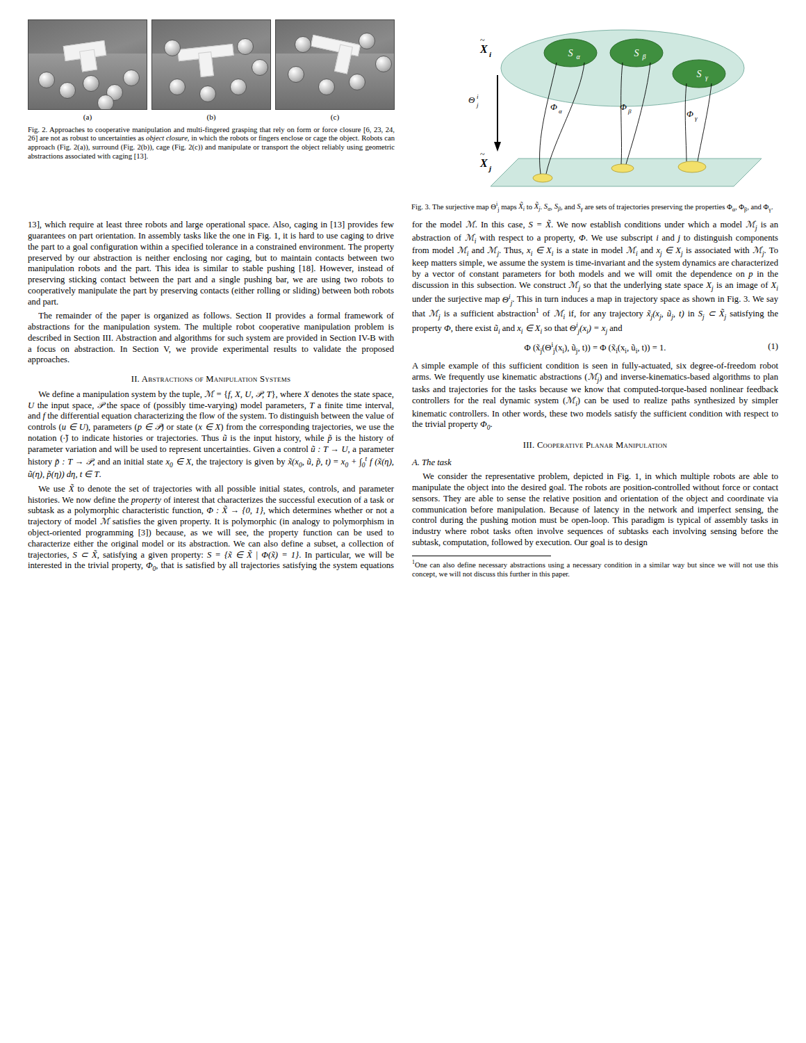(a)(b)(c)
Fig. 2. Approaches to cooperative manipulation and multi-fingered grasping that rely on form or force closure [6, 23, 24, 26] are not as robust to uncertainties as object closure, in which the robots or fingers enclose or cage the object. Robots can approach (Fig. 2(a)), surround (Fig. 2(b)), cage (Fig. 2(c)) and manipulate or transport the object reliably using geometric abstractions associated with caging [13].
S α S β S γ X i ~ X j ~ Θ i j Φ α Φ β Φ γ
Fig. 3. The surjective map Θij maps X̃i to X̃j. Sα, Sβ, and Sγ are sets of trajectories preserving the properties Φα, Φβ, and Φγ.
13], which require at least three robots and large operational space. Also, caging in [13] provides few guarantees on part orientation. In assembly tasks like the one in Fig. 1, it is hard to use caging to drive the part to a goal configuration within a specified tolerance in a constrained environment. The property preserved by our abstraction is neither enclosing nor caging, but to maintain contacts between two manipulation robots and the part. This idea is similar to stable pushing [18]. However, instead of preserving sticking contact between the part and a single pushing bar, we are using two robots to cooperatively manipulate the part by preserving contacts (either rolling or sliding) between both robots and part.
The remainder of the paper is organized as follows. Section II provides a formal framework of abstractions for the manipulation system. The multiple robot cooperative manipulation problem is described in Section III. Abstraction and algorithms for such system are provided in Section IV-B with a focus on abstraction. In Section V, we provide experimental results to validate the proposed approaches.
II. Abstractions of Manipulation Systems
We define a manipulation system by the tuple, ℳ = {f, X, U, 𝒫, T}, where X denotes the state space, U the input space, 𝒫 the space of (possibly time-varying) model parameters, T a finite time interval, and f the differential equation characterizing the flow of the system. To distinguish between the value of controls (u ∈ U), parameters (p ∈ 𝒫) or state (x ∈ X) from the corresponding trajectories, we use the notation (·̃) to indicate histories or trajectories. Thus ũ is the input history, while p̃ is the history of parameter variation and will be used to represent uncertainties. Given a control ũ : T → U, a parameter history p̃ : T → 𝒫, and an initial state x0 ∈ X, the trajectory is given by x̃(x0, ũ, p̃, t) = x0 + ∫0t f (x̃(η), ũ(η), p̃(η)) dη, t ∈ T.
We use X̃ to denote the set of trajectories with all possible initial states, controls, and parameter histories. We now define the property of interest that characterizes the successful execution of a task or subtask as a polymorphic characteristic function, Φ : X̃ → {0, 1}, which determines whether or not a trajectory of model ℳ satisfies the given property. It is polymorphic (in analogy to polymorphism in object-oriented programming [3]) because, as we will see, the property function can be used to characterize either the original model or its abstraction. We can also define a subset, a collection of trajectories, S ⊂ X̃, satisfying a given property: S = {x̃ ∈ X̃ | Φ(x̃) = 1}. In particular, we will be interested in the trivial property, Φ0, that is satisfied by all trajectories satisfying the system equations for the model ℳ. In this case, S = X̃. We now establish conditions under which a model ℳj is an abstraction of ℳi with respect to a property, Φ. We use subscript i and j to distinguish components from model ℳi and ℳj. Thus, xi ∈ Xi is a state in model ℳi and xj ∈ Xj is associated with ℳj. To keep matters simple, we assume the system is time-invariant and the system dynamics are characterized by a vector of constant parameters for both models and we will omit the dependence on p in the discussion in this subsection. We construct ℳj so that the underlying state space Xj is an image of Xi under the surjective map Θij. This in turn induces a map in trajectory space as shown in Fig. 3. We say that ℳj is a sufficient abstraction1 of ℳi if, for any trajectory x̃j(xj, ũj, t) in Sj ⊂ X̃j satisfying the property Φ, there exist ũi and xi ∈ Xi so that Θij(xi) = xj and
Φ (x̃j(Θij(xi), ũj, t)) = Φ (x̃i(xi, ũi, t)) = 1. (1)
A simple example of this sufficient condition is seen in fully-actuated, six degree-of-freedom robot arms. We frequently use kinematic abstractions (ℳj) and inverse-kinematics-based algorithms to plan tasks and trajectories for the tasks because we know that computed-torque-based nonlinear feedback controllers for the real dynamic system (ℳi) can be used to realize paths synthesized by simpler kinematic controllers. In other words, these two models satisfy the sufficient condition with respect to the trivial property Φ0.
III. Cooperative Planar Manipulation
A. The task
We consider the representative problem, depicted in Fig. 1, in which multiple robots are able to manipulate the object into the desired goal. The robots are position-controlled without force or contact sensors. They are able to sense the relative position and orientation of the object and coordinate via communication before manipulation. Because of latency in the network and imperfect sensing, the control during the pushing motion must be open-loop. This paradigm is typical of assembly tasks in industry where robot tasks often involve sequences of subtasks each involving sensing before the subtask, computation, followed by execution. Our goal is to design
1One can also define necessary abstractions using a necessary condition in a similar way but since we will not use this concept, we will not discuss this further in this paper.